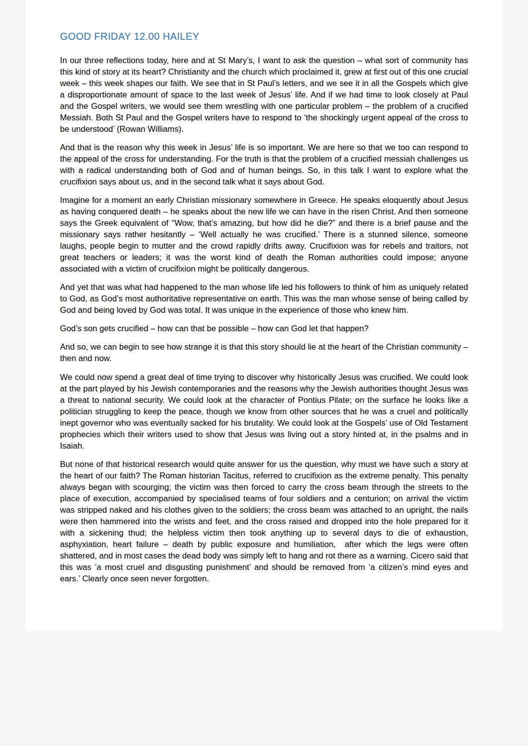GOOD FRIDAY 12.00 HAILEY
In our three reflections today, here and at St Mary’s, I want to ask the question – what sort of community has this kind of story at its heart? Christianity and the church which proclaimed it, grew at first out of this one crucial week – this week shapes our faith. We see that in St Paul’s letters, and we see it in all the Gospels which give a disproportionate amount of space to the last week of Jesus’ life. And if we had time to look closely at Paul and the Gospel writers, we would see them wrestling with one particular problem – the problem of a crucified Messiah. Both St Paul and the Gospel writers have to respond to ‘the shockingly urgent appeal of the cross to be understood’ (Rowan Williams).
And that is the reason why this week in Jesus’ life is so important. We are here so that we too can respond to the appeal of the cross for understanding. For the truth is that the problem of a crucified messiah challenges us with a radical understanding both of God and of human beings. So, in this talk I want to explore what the crucifixion says about us, and in the second talk what it says about God.
Imagine for a moment an early Christian missionary somewhere in Greece. He speaks eloquently about Jesus as having conquered death – he speaks about the new life we can have in the risen Christ. And then someone says the Greek equivalent of “Wow, that’s amazing, but how did he die?” and there is a brief pause and the missionary says rather hesitantly – ‘Well actually he was crucified.’ There is a stunned silence, someone laughs, people begin to mutter and the crowd rapidly drifts away. Crucifixion was for rebels and traitors, not great teachers or leaders; it was the worst kind of death the Roman authorities could impose; anyone associated with a victim of crucifixion might be politically dangerous.
And yet that was what had happened to the man whose life led his followers to think of him as uniquely related to God, as God’s most authoritative representative on earth. This was the man whose sense of being called by God and being loved by God was total. It was unique in the experience of those who knew him.
God’s son gets crucified – how can that be possible – how can God let that happen?
And so, we can begin to see how strange it is that this story should lie at the heart of the Christian community – then and now.
We could now spend a great deal of time trying to discover why historically Jesus was crucified. We could look at the part played by his Jewish contemporaries and the reasons why the Jewish authorities thought Jesus was a threat to national security. We could look at the character of Pontius Pilate; on the surface he looks like a politician struggling to keep the peace, though we know from other sources that he was a cruel and politically inept governor who was eventually sacked for his brutality. We could look at the Gospels’ use of Old Testament prophecies which their writers used to show that Jesus was living out a story hinted at, in the psalms and in Isaiah.
But none of that historical research would quite answer for us the question, why must we have such a story at the heart of our faith? The Roman historian Tacitus, referred to crucifixion as the extreme penalty. This penalty always began with scourging; the victim was then forced to carry the cross beam through the streets to the place of execution, accompanied by specialised teams of four soldiers and a centurion; on arrival the victim was stripped naked and his clothes given to the soldiers; the cross beam was attached to an upright, the nails were then hammered into the wrists and feet, and the cross raised and dropped into the hole prepared for it with a sickening thud; the helpless victim then took anything up to several days to die of exhaustion, asphyxiation, heart failure – death by public exposure and humiliation, after which the legs were often shattered, and in most cases the dead body was simply left to hang and rot there as a warning. Cicero said that this was ‘a most cruel and disgusting punishment’ and should be removed from ‘a citizen’s mind eyes and ears.’ Clearly once seen never forgotten.